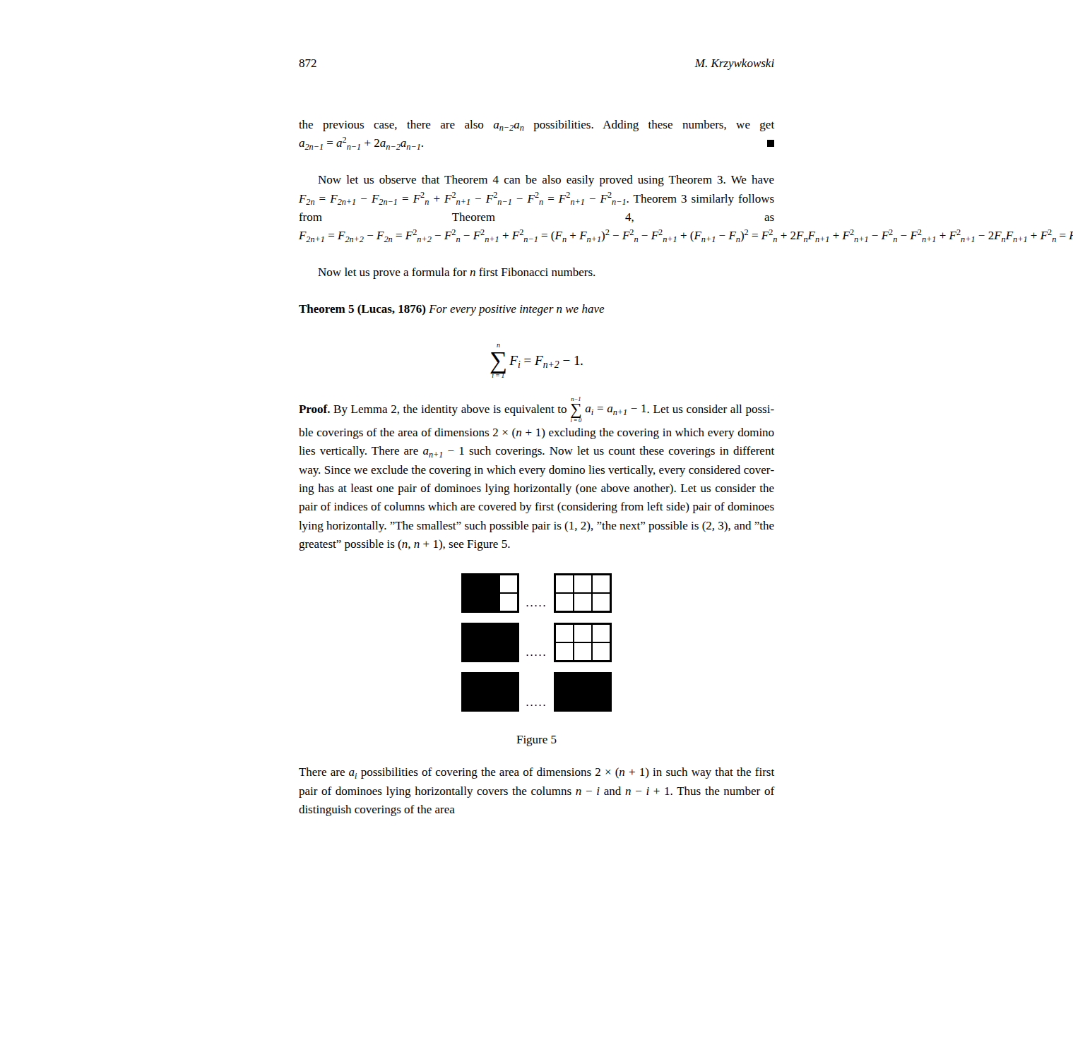872 M. Krzywkowski
the previous case, there are also an−2an possibilities. Adding these numbers, we get a2n−1 = a2n−1 + 2an−2an−1.
Now let us observe that Theorem 4 can be also easily proved using Theorem 3. We have F2n = F2n+1 − F2n−1 = F2n + F2n+1 − F2n−1 − F2n = F2n+1 − F2n−1. Theorem 3 similarly follows from Theorem 4, as F2n+1 = F2n+2 − F2n = F2n+2 − F2n − F2n+1 + F2n−1 = (Fn + Fn+1)2 − F2n − F2n+1 + (Fn+1 − Fn)2 = F2n + 2 FnFn+1 + F2n+1 − F2n − F2n+1 + F2n+1 − 2 FnFn+1 + F2n = F2n + F2n+1.
Now let us prove a formula for n first Fibonacci numbers.
Theorem 5 (Lucas, 1876) For every positive integer n we have
n ∑ i = 1 Fi = Fn+2 − 1.
Proof. By Lemma 2, the identity above is equivalent to n−1∑i = 0 ai = an+1 − 1. Let us consider all possible coverings of the area of dimensions 2 × (n + 1) excluding the covering in which every domino lies vertically. There are an+1 − 1 such coverings. Now let us count these coverings in different way. Since we exclude the covering in which every domino lies vertically, every considered covering has at least one pair of dominoes lying horizontally (one above another). Let us consider the pair of indices of columns which are covered by first (considering from left side) pair of dominoes lying horizontally. ”The smallest” such possible pair is (1, 2), ”the next” possible is (2, 3), and ”the greatest” possible is (n, n + 1), see Figure 5.
.....
.....
.....
Figure 5
There are ai possibilities of covering the area of dimensions 2 × (n + 1) in such way that the first pair of dominoes lying horizontally covers the columns n − i and n − i + 1. Thus the number of distinguish coverings of the area